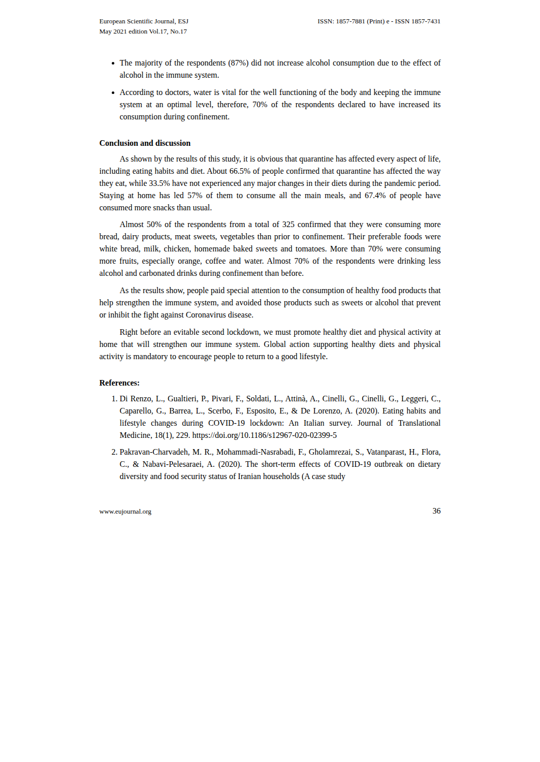European Scientific Journal, ESJ May 2021 edition Vol.17, No.17
ISSN: 1857-7881 (Print) e - ISSN 1857-7431
The majority of the respondents (87%) did not increase alcohol consumption due to the effect of alcohol in the immune system.
According to doctors, water is vital for the well functioning of the body and keeping the immune system at an optimal level, therefore, 70% of the respondents declared to have increased its consumption during confinement.
Conclusion and discussion
As shown by the results of this study, it is obvious that quarantine has affected every aspect of life, including eating habits and diet. About 66.5% of people confirmed that quarantine has affected the way they eat, while 33.5% have not experienced any major changes in their diets during the pandemic period. Staying at home has led 57% of them to consume all the main meals, and 67.4% of people have consumed more snacks than usual.
Almost 50% of the respondents from a total of 325 confirmed that they were consuming more bread, dairy products, meat sweets, vegetables than prior to confinement. Their preferable foods were white bread, milk, chicken, homemade baked sweets and tomatoes. More than 70% were consuming more fruits, especially orange, coffee and water. Almost 70% of the respondents were drinking less alcohol and carbonated drinks during confinement than before.
As the results show, people paid special attention to the consumption of healthy food products that help strengthen the immune system, and avoided those products such as sweets or alcohol that prevent or inhibit the fight against Coronavirus disease.
Right before an evitable second lockdown, we must promote healthy diet and physical activity at home that will strengthen our immune system. Global action supporting healthy diets and physical activity is mandatory to encourage people to return to a good lifestyle.
References:
Di Renzo, L., Gualtieri, P., Pivari, F., Soldati, L., Attinà, A., Cinelli, G., Cinelli, G., Leggeri, C., Caparello, G., Barrea, L., Scerbo, F., Esposito, E., & De Lorenzo, A. (2020). Eating habits and lifestyle changes during COVID-19 lockdown: An Italian survey. Journal of Translational Medicine, 18(1), 229. https://doi.org/10.1186/s12967-020-02399-5
Pakravan-Charvadeh, M. R., Mohammadi-Nasrabadi, F., Gholamrezai, S., Vatanparast, H., Flora, C., & Nabavi-Pelesaraei, A. (2020). The short-term effects of COVID-19 outbreak on dietary diversity and food security status of Iranian households (A case study
www.eujournal.org 36